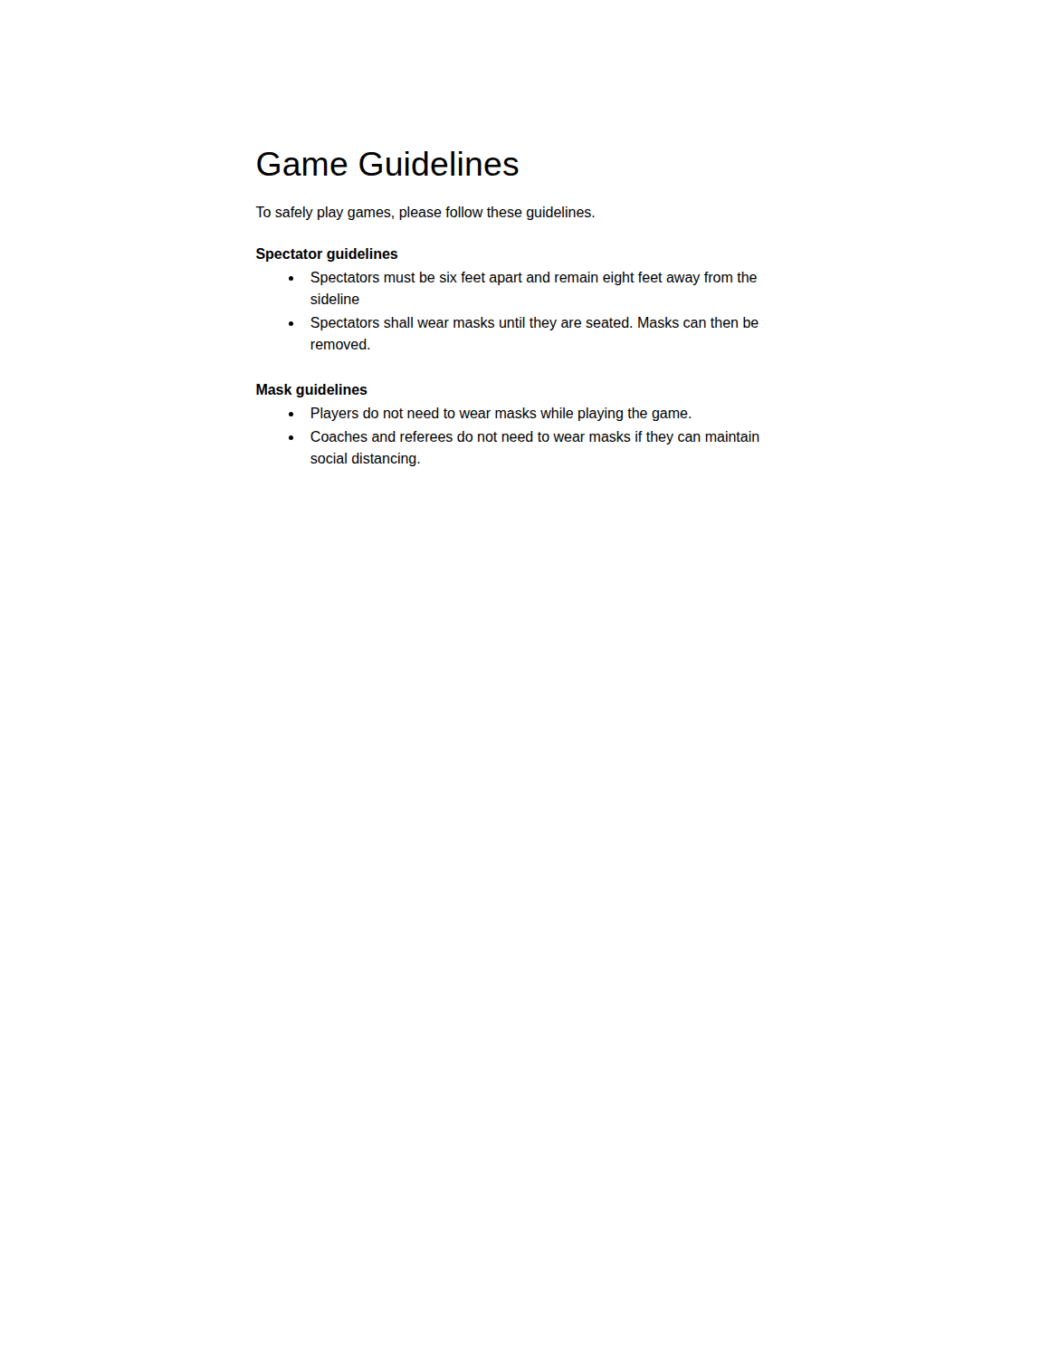Game Guidelines
To safely play games, please follow these guidelines.
Spectator guidelines
Spectators must be six feet apart and remain eight feet away from the sideline
Spectators shall wear masks until they are seated. Masks can then be removed.
Mask guidelines
Players do not need to wear masks while playing the game.
Coaches and referees do not need to wear masks if they can maintain social distancing.